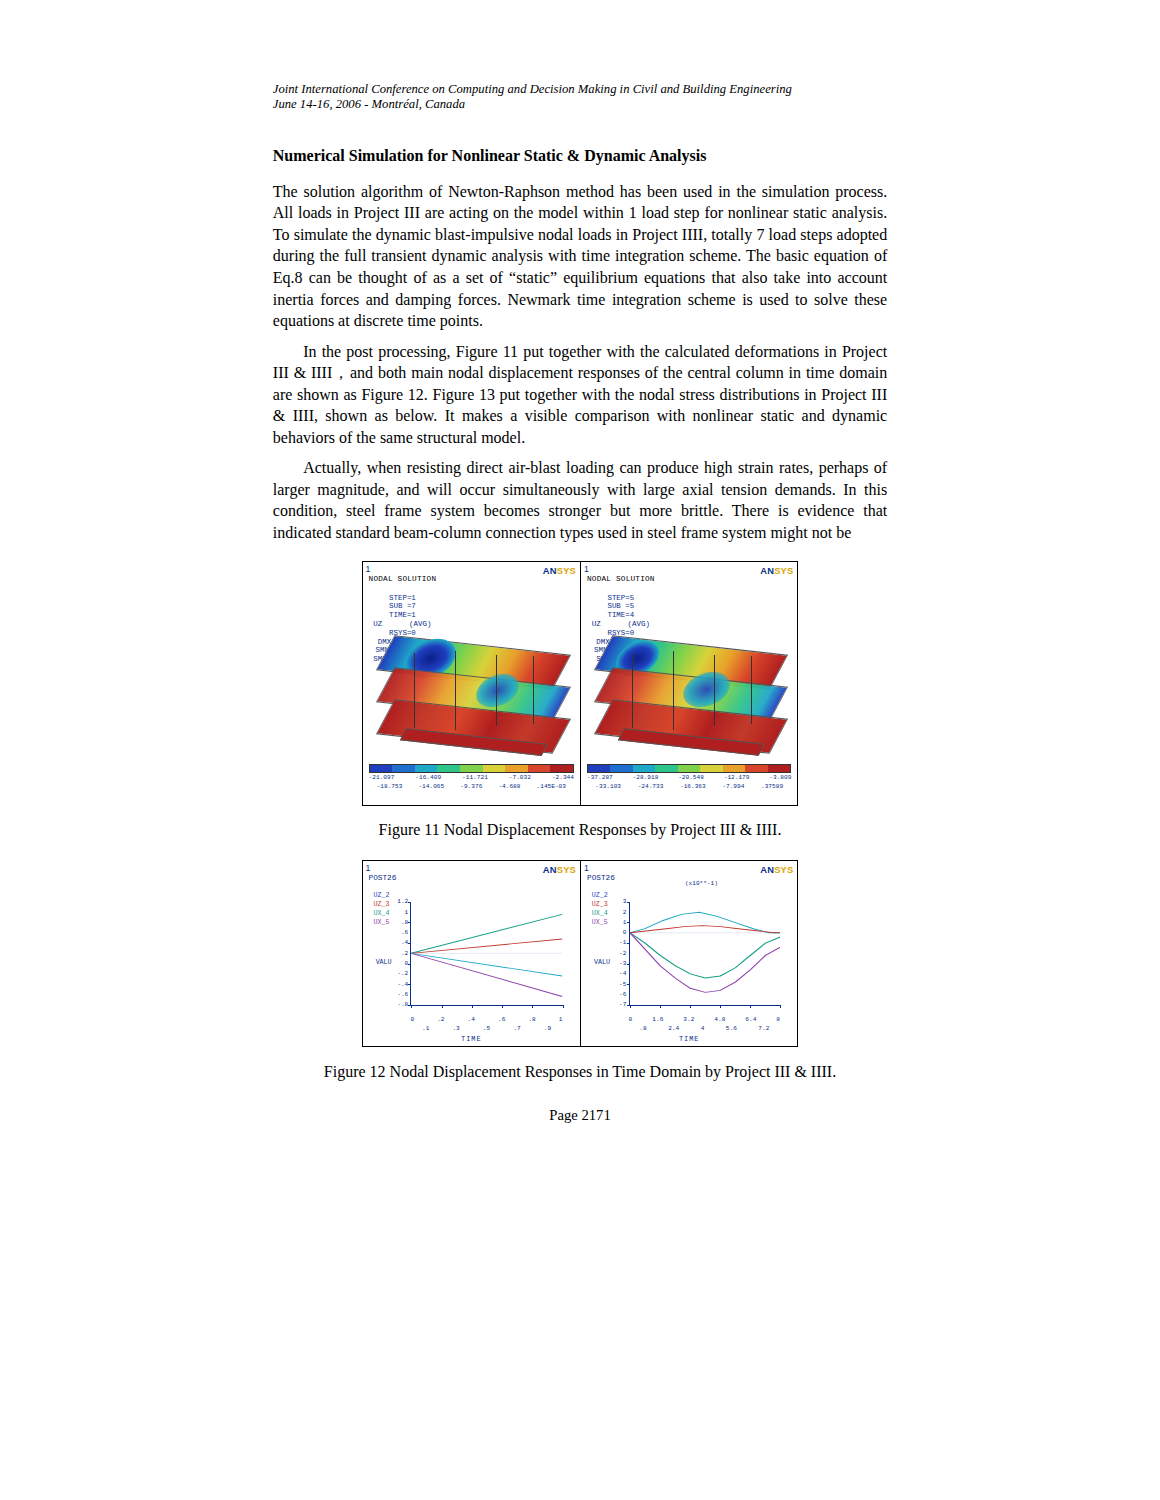Joint International Conference on Computing and Decision Making in Civil and Building Engineering
June 14-16, 2006 - Montréal, Canada
Numerical Simulation for Nonlinear Static & Dynamic Analysis
The solution algorithm of Newton-Raphson method has been used in the simulation process. All loads in Project III are acting on the model within 1 load step for nonlinear static analysis. To simulate the dynamic blast-impulsive nodal loads in Project IIII, totally 7 load steps adopted during the full transient dynamic analysis with time integration scheme. The basic equation of Eq.8 can be thought of as a set of “static” equilibrium equations that also take into account inertia forces and damping forces. Newmark time integration scheme is used to solve these equations at discrete time points.
In the post processing, Figure 11 put together with the calculated deformations in Project III & IIII，and both main nodal displacement responses of the central column in time domain are shown as Figure 12. Figure 13 put together with the nodal stress distributions in Project III & IIII, shown as below. It makes a visible comparison with nonlinear static and dynamic behaviors of the same structural model.
Actually, when resisting direct air-blast loading can produce high strain rates, perhaps of larger magnitude, and will occur simultaneously with large axial tension demands. In this condition, steel frame system becomes stronger but more brittle. There is evidence that indicated standard beam-column connection types used in steel frame system might not be
1
AN SYS
NODAL SOLUTION
STEP=1 SUB =7 TIME=1 UZ (AVG) RSYS=0 DMX =21.105 SMN =-21.097 SMX =.145E-03
-21.097-16.409-11.721-7.032-2.344
-18.753-14.065-9.376-4.688.145E-03
1
AN SYS
NODAL SOLUTION
STEP=5 SUB =5 TIME=4 UZ (AVG) RSYS=0 DMX =37.288 SMN =-37.287 SMX =.37589
-37.287-28.918-20.548-12.179-3.809
-33.103-24.733-16.363-7.994.37589
Figure 11 Nodal Displacement Responses by Project III & IIII.
1
AN SYS
POST26
UZ_2
UZ_3
UX_4
UX_5
VALU
1.21.8.6.4.20-.2-.4-.6-.8
0.2.4.6.81
.1.3.5.7.9
TIME
1
AN SYS
POST26
(x10**-1)
UZ_2
UZ_3
UX_4
UX_5
VALU
3210-1-2-3-4-5-6-7
01.63.24.86.48
.82.445.67.2
TIME
Figure 12 Nodal Displacement Responses in Time Domain by Project III & IIII.
Page 2171